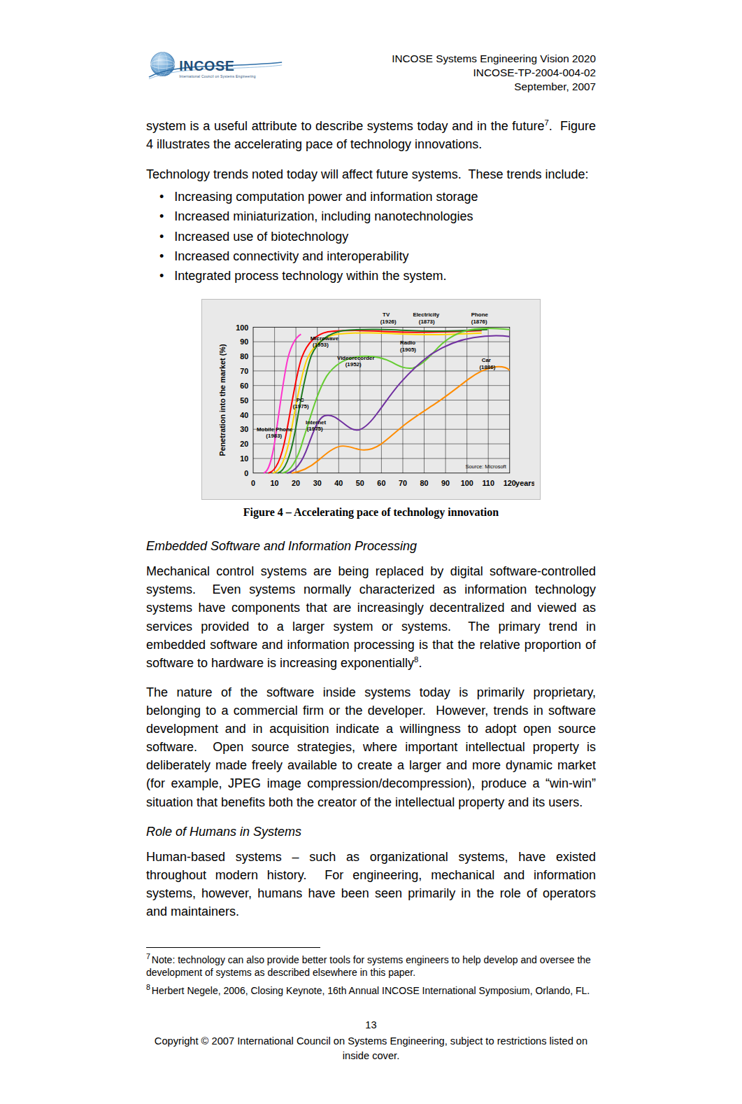INCOSE International Council on Systems Engineering
INCOSE Systems Engineering Vision 2020
INCOSE-TP-2004-004-02
September, 2007
system is a useful attribute to describe systems today and in the future7. Figure 4 illustrates the accelerating pace of technology innovations.
Technology trends noted today will affect future systems. These trends include:
Increasing computation power and information storage
Increased miniaturization, including nanotechnologies
Increased use of biotechnology
Increased connectivity and interoperability
Integrated process technology within the system.
100 90 80 70 60 50 40 30 20 10 0 Penetration into the market (%) 0 10 20 30 40 50 60 70 80 90 100 110 120 years TV (1926) Electricity (1873) Phone (1876) Microwave (1953) Radio (1905) Videorecorder (1952) Car (1886) PC (1975) Internet (1975) Mobile Phone (1983) Source: Microsoft
Figure 4 – Accelerating pace of technology innovation
Embedded Software and Information Processing
Mechanical control systems are being replaced by digital software-controlled systems. Even systems normally characterized as information technology systems have components that are increasingly decentralized and viewed as services provided to a larger system or systems. The primary trend in embedded software and information processing is that the relative proportion of software to hardware is increasing exponentially8.
The nature of the software inside systems today is primarily proprietary, belonging to a commercial firm or the developer. However, trends in software development and in acquisition indicate a willingness to adopt open source software. Open source strategies, where important intellectual property is deliberately made freely available to create a larger and more dynamic market (for example, JPEG image compression/decompression), produce a “win-win” situation that benefits both the creator of the intellectual property and its users.
Role of Humans in Systems
Human-based systems – such as organizational systems, have existed throughout modern history. For engineering, mechanical and information systems, however, humans have been seen primarily in the role of operators and maintainers.
7 Note: technology can also provide better tools for systems engineers to help develop and oversee the development of systems as described elsewhere in this paper.
8 Herbert Negele, 2006, Closing Keynote, 16th Annual INCOSE International Symposium, Orlando, FL.
13
Copyright © 2007 International Council on Systems Engineering, subject to restrictions listed on inside cover.